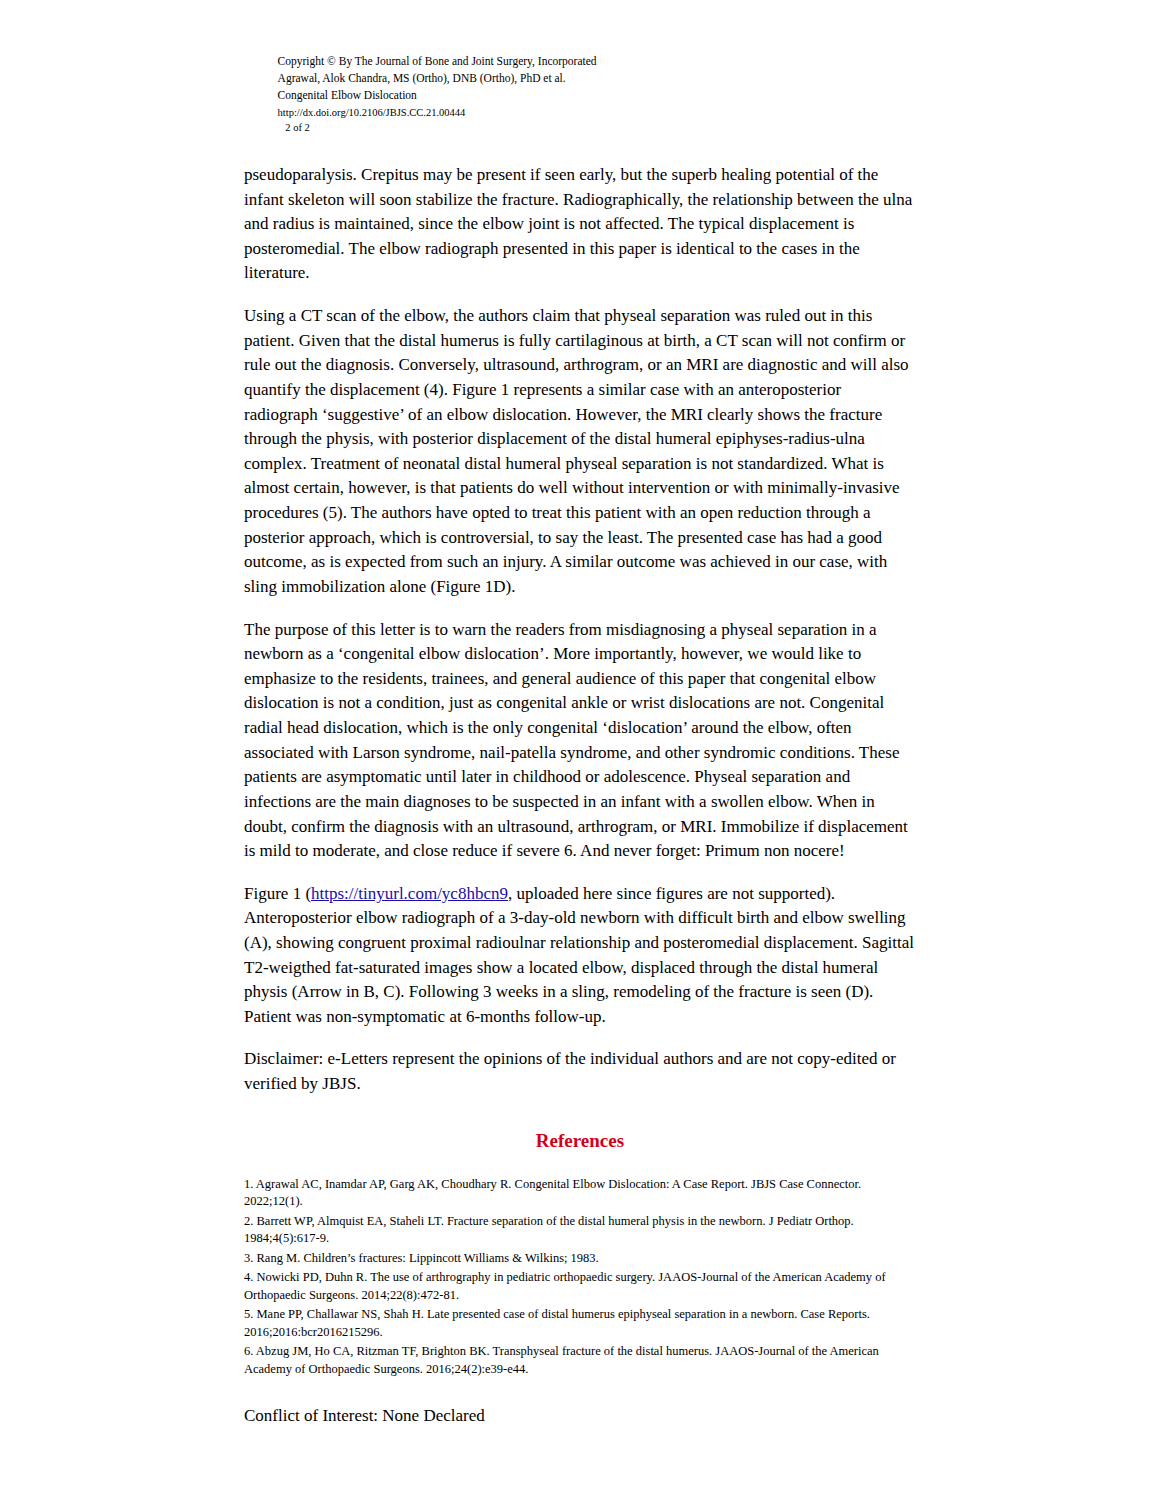Copyright © By The Journal of Bone and Joint Surgery, Incorporated
Agrawal, Alok Chandra, MS (Ortho), DNB (Ortho), PhD et al.
Congenital Elbow Dislocation
http://dx.doi.org/10.2106/JBJS.CC.21.00444
2 of 2
pseudoparalysis. Crepitus may be present if seen early, but the superb healing potential of the infant skeleton will soon stabilize the fracture. Radiographically, the relationship between the ulna and radius is maintained, since the elbow joint is not affected. The typical displacement is posteromedial. The elbow radiograph presented in this paper is identical to the cases in the literature.
Using a CT scan of the elbow, the authors claim that physeal separation was ruled out in this patient. Given that the distal humerus is fully cartilaginous at birth, a CT scan will not confirm or rule out the diagnosis. Conversely, ultrasound, arthrogram, or an MRI are diagnostic and will also quantify the displacement (4). Figure 1 represents a similar case with an anteroposterior radiograph ‘suggestive’ of an elbow dislocation. However, the MRI clearly shows the fracture through the physis, with posterior displacement of the distal humeral epiphyses-radius-ulna complex. Treatment of neonatal distal humeral physeal separation is not standardized. What is almost certain, however, is that patients do well without intervention or with minimally-invasive procedures (5). The authors have opted to treat this patient with an open reduction through a posterior approach, which is controversial, to say the least. The presented case has had a good outcome, as is expected from such an injury. A similar outcome was achieved in our case, with sling immobilization alone (Figure 1D).
The purpose of this letter is to warn the readers from misdiagnosing a physeal separation in a newborn as a ‘congenital elbow dislocation’. More importantly, however, we would like to emphasize to the residents, trainees, and general audience of this paper that congenital elbow dislocation is not a condition, just as congenital ankle or wrist dislocations are not. Congenital radial head dislocation, which is the only congenital ‘dislocation’ around the elbow, often associated with Larson syndrome, nail-patella syndrome, and other syndromic conditions. These patients are asymptomatic until later in childhood or adolescence. Physeal separation and infections are the main diagnoses to be suspected in an infant with a swollen elbow. When in doubt, confirm the diagnosis with an ultrasound, arthrogram, or MRI. Immobilize if displacement is mild to moderate, and close reduce if severe 6. And never forget: Primum non nocere!
Figure 1 (https://tinyurl.com/yc8hbcn9, uploaded here since figures are not supported). Anteroposterior elbow radiograph of a 3-day-old newborn with difficult birth and elbow swelling (A), showing congruent proximal radioulnar relationship and posteromedial displacement. Sagittal T2-weigthed fat-saturated images show a located elbow, displaced through the distal humeral physis (Arrow in B, C). Following 3 weeks in a sling, remodeling of the fracture is seen (D). Patient was non-symptomatic at 6-months follow-up.
Disclaimer: e-Letters represent the opinions of the individual authors and are not copy-edited or verified by JBJS.
References
1. Agrawal AC, Inamdar AP, Garg AK, Choudhary R. Congenital Elbow Dislocation: A Case Report. JBJS Case Connector. 2022;12(1).
2. Barrett WP, Almquist EA, Staheli LT. Fracture separation of the distal humeral physis in the newborn. J Pediatr Orthop. 1984;4(5):617-9.
3. Rang M. Children’s fractures: Lippincott Williams & Wilkins; 1983.
4. Nowicki PD, Duhn R. The use of arthrography in pediatric orthopaedic surgery. JAAOS-Journal of the American Academy of Orthopaedic Surgeons. 2014;22(8):472-81.
5. Mane PP, Challawar NS, Shah H. Late presented case of distal humerus epiphyseal separation in a newborn. Case Reports. 2016;2016:bcr2016215296.
6. Abzug JM, Ho CA, Ritzman TF, Brighton BK. Transphyseal fracture of the distal humerus. JAAOS-Journal of the American Academy of Orthopaedic Surgeons. 2016;24(2):e39-e44.
Conflict of Interest: None Declared